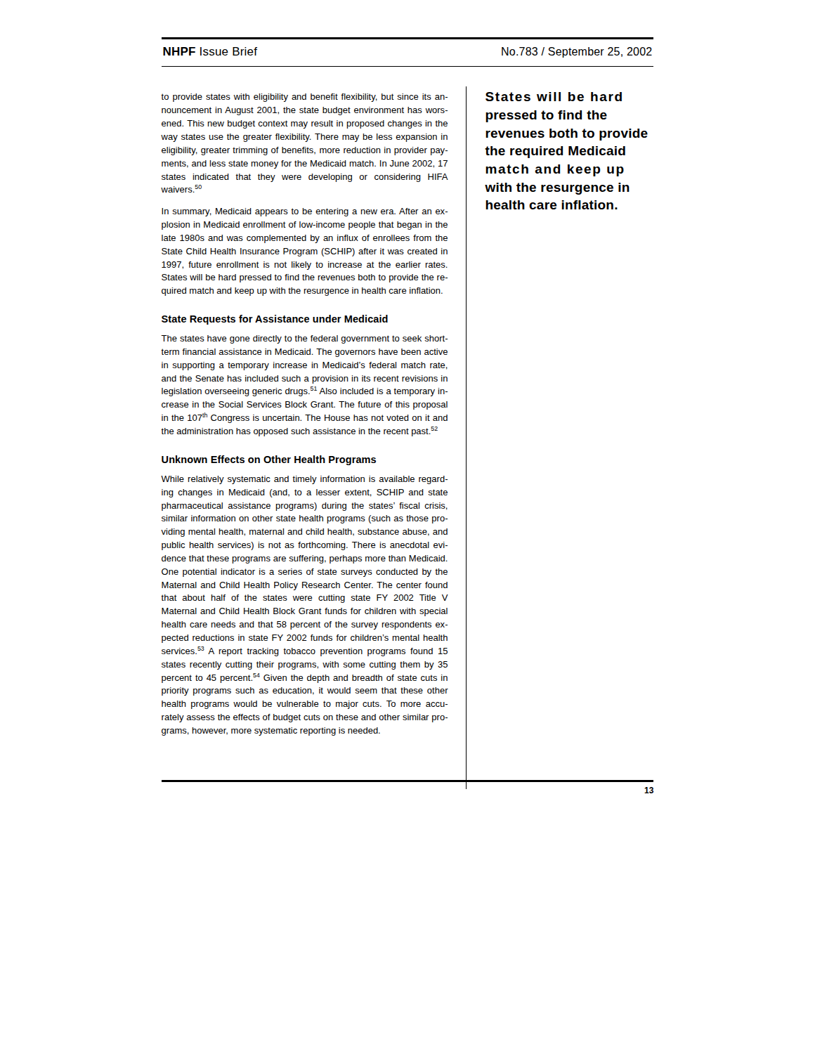NHPF Issue Brief
No.783 / September 25, 2002
to provide states with eligibility and benefit flexibility, but since its announcement in August 2001, the state budget environment has worsened. This new budget context may result in proposed changes in the way states use the greater flexibility. There may be less expansion in eligibility, greater trimming of benefits, more reduction in provider payments, and less state money for the Medicaid match. In June 2002, 17 states indicated that they were developing or considering HIFA waivers.50
In summary, Medicaid appears to be entering a new era. After an explosion in Medicaid enrollment of low-income people that began in the late 1980s and was complemented by an influx of enrollees from the State Child Health Insurance Program (SCHIP) after it was created in 1997, future enrollment is not likely to increase at the earlier rates. States will be hard pressed to find the revenues both to provide the required match and keep up with the resurgence in health care inflation.
State Requests for Assistance under Medicaid
The states have gone directly to the federal government to seek short-term financial assistance in Medicaid. The governors have been active in supporting a temporary increase in Medicaid’s federal match rate, and the Senate has included such a provision in its recent revisions in legislation overseeing generic drugs.51 Also included is a temporary increase in the Social Services Block Grant. The future of this proposal in the 107th Congress is uncertain. The House has not voted on it and the administration has opposed such assistance in the recent past.52
Unknown Effects on Other Health Programs
While relatively systematic and timely information is available regarding changes in Medicaid (and, to a lesser extent, SCHIP and state pharmaceutical assistance programs) during the states’ fiscal crisis, similar information on other state health programs (such as those providing mental health, maternal and child health, substance abuse, and public health services) is not as forthcoming. There is anecdotal evidence that these programs are suffering, perhaps more than Medicaid. One potential indicator is a series of state surveys conducted by the Maternal and Child Health Policy Research Center. The center found that about half of the states were cutting state FY 2002 Title V Maternal and Child Health Block Grant funds for children with special health care needs and that 58 percent of the survey respondents expected reductions in state FY 2002 funds for children’s mental health services.53 A report tracking tobacco prevention programs found 15 states recently cutting their programs, with some cutting them by 35 percent to 45 percent.54 Given the depth and breadth of state cuts in priority programs such as education, it would seem that these other health programs would be vulnerable to major cuts. To more accurately assess the effects of budget cuts on these and other similar programs, however, more systematic reporting is needed.
States will be hard pressed to find the revenues both to provide the required Medicaid match and keep up with the resurgence in health care inflation.
13